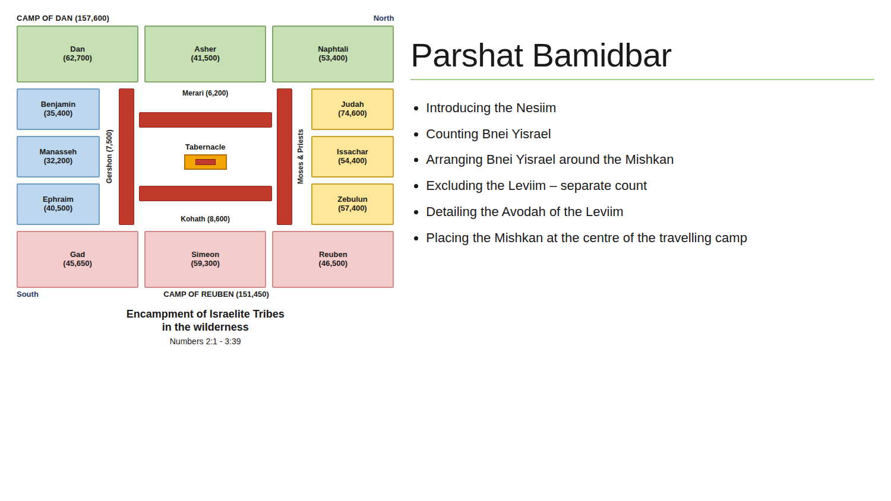CAMP OF DAN (157,600) North
Dan(62,700)
Asher(41,500)
Naphtali(53,400)
Benjamin(35,400)
Manasseh(32,200)
Ephraim(40,500)
Gershon (7,500)
Merari (6,200)
Tabernacle
Kohath (8,600)
Moses & Priests
Judah(74,600)
Issachar(54,400)
Zebulun(57,400)
Gad(45,650)
Simeon(59,300)
Reuben(46,500)
South CAMP OF REUBEN (151,450)
Encampment of Israelite Tribes
in the wilderness Numbers 2:1 - 3:39
Parshat Bamidbar
Introducing the Nesiim
Counting Bnei Yisrael
Arranging Bnei Yisrael around the Mishkan
Excluding the Leviim – separate count
Detailing the Avodah of the Leviim
Placing the Mishkan at the centre of the travelling camp